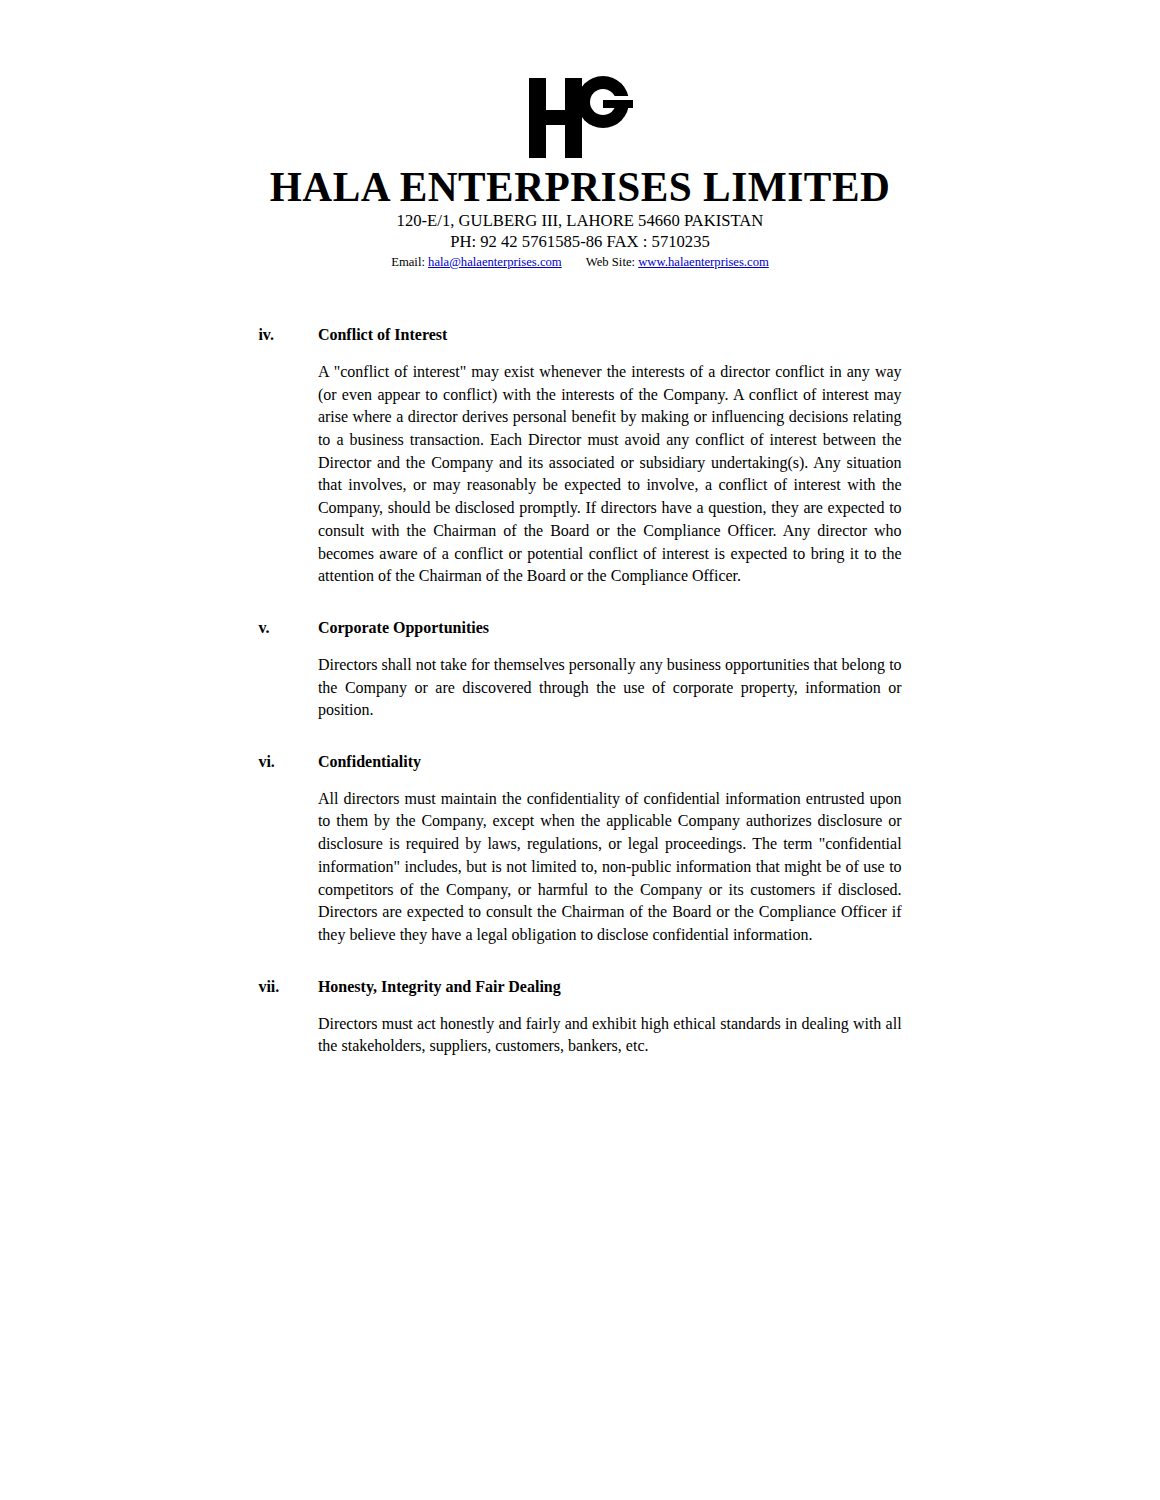HALA ENTERPRISES LIMITED
120-E/1, GULBERG III, LAHORE 54660 PAKISTAN
PH: 92 42 5761585-86 FAX : 5710235
Email: hala@halaenterprises.com Web Site: www.halaenterprises.com
iv.
Conflict of Interest
A "conflict of interest" may exist whenever the interests of a director conflict in any way (or even appear to conflict) with the interests of the Company. A conflict of interest may arise where a director derives personal benefit by making or influencing decisions relating to a business transaction. Each Director must avoid any conflict of interest between the Director and the Company and its associated or subsidiary undertaking(s). Any situation that involves, or may reasonably be expected to involve, a conflict of interest with the Company, should be disclosed promptly. If directors have a question, they are expected to consult with the Chairman of the Board or the Compliance Officer. Any director who becomes aware of a conflict or potential conflict of interest is expected to bring it to the attention of the Chairman of the Board or the Compliance Officer.
v.
Corporate Opportunities
Directors shall not take for themselves personally any business opportunities that belong to the Company or are discovered through the use of corporate property, information or position.
vi.
Confidentiality
All directors must maintain the confidentiality of confidential information entrusted upon to them by the Company, except when the applicable Company authorizes disclosure or disclosure is required by laws, regulations, or legal proceedings. The term "confidential information" includes, but is not limited to, non-public information that might be of use to competitors of the Company, or harmful to the Company or its customers if disclosed. Directors are expected to consult the Chairman of the Board or the Compliance Officer if they believe they have a legal obligation to disclose confidential information.
vii.
Honesty, Integrity and Fair Dealing
Directors must act honestly and fairly and exhibit high ethical standards in dealing with all the stakeholders, suppliers, customers, bankers, etc.